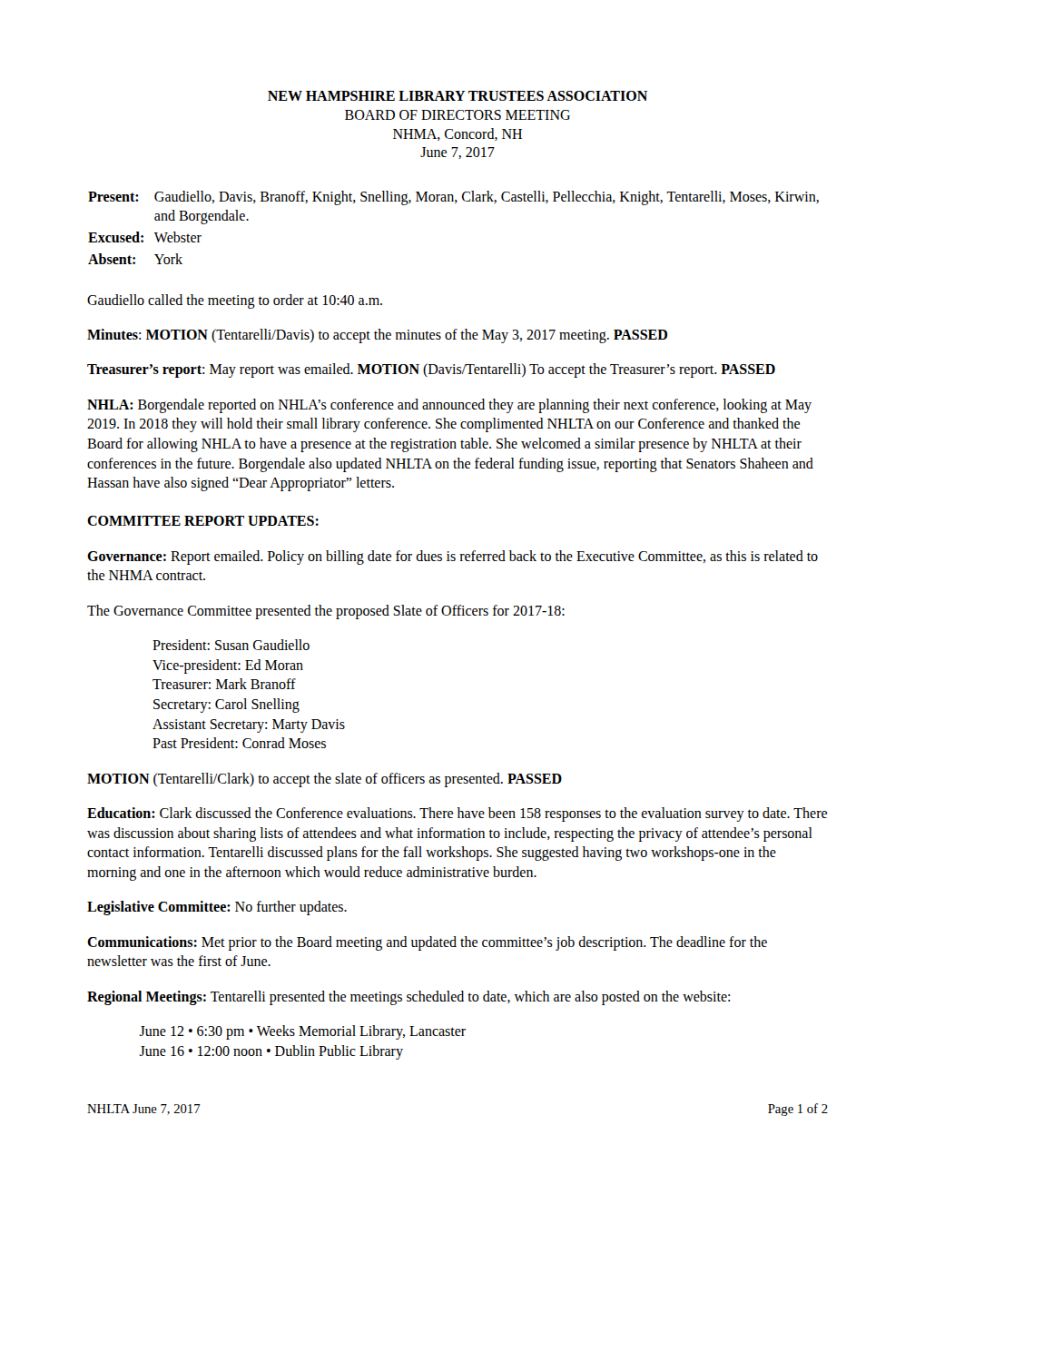New Hampshire Library Trustees Association
BOARD OF DIRECTORS MEETING
NHMA, Concord, NH
June 7, 2017
| Present: | Gaudiello, Davis, Branoff, Knight, Snelling, Moran, Clark, Castelli, Pellecchia, Knight, Tentarelli, Moses, Kirwin, and Borgendale. |
| Excused: | Webster |
| Absent: | York |
Gaudiello called the meeting to order at 10:40 a.m.
Minutes: MOTION (Tentarelli/Davis) to accept the minutes of the May 3, 2017 meeting. PASSED
Treasurer’s report: May report was emailed. MOTION (Davis/Tentarelli) To accept the Treasurer’s report. PASSED
NHLA: Borgendale reported on NHLA’s conference and announced they are planning their next conference, looking at May 2019. In 2018 they will hold their small library conference. She complimented NHLTA on our Conference and thanked the Board for allowing NHLA to have a presence at the registration table. She welcomed a similar presence by NHLTA at their conferences in the future. Borgendale also updated NHLTA on the federal funding issue, reporting that Senators Shaheen and Hassan have also signed “Dear Appropriator” letters.
Committee Report Updates:
Governance: Report emailed. Policy on billing date for dues is referred back to the Executive Committee, as this is related to the NHMA contract.
The Governance Committee presented the proposed Slate of Officers for 2017-18:
President: Susan Gaudiello
Vice-president: Ed Moran
Treasurer: Mark Branoff
Secretary: Carol Snelling
Assistant Secretary: Marty Davis
Past President: Conrad Moses
MOTION (Tentarelli/Clark) to accept the slate of officers as presented. PASSED
Education: Clark discussed the Conference evaluations. There have been 158 responses to the evaluation survey to date. There was discussion about sharing lists of attendees and what information to include, respecting the privacy of attendee’s personal contact information. Tentarelli discussed plans for the fall workshops. She suggested having two workshops-one in the morning and one in the afternoon which would reduce administrative burden.
Legislative Committee: No further updates.
Communications: Met prior to the Board meeting and updated the committee’s job description. The deadline for the newsletter was the first of June.
Regional Meetings: Tentarelli presented the meetings scheduled to date, which are also posted on the website:
June 12 • 6:30 pm • Weeks Memorial Library, Lancaster
June 16 • 12:00 noon • Dublin Public Library
NHLTA June 7, 2017 Page 1 of 2